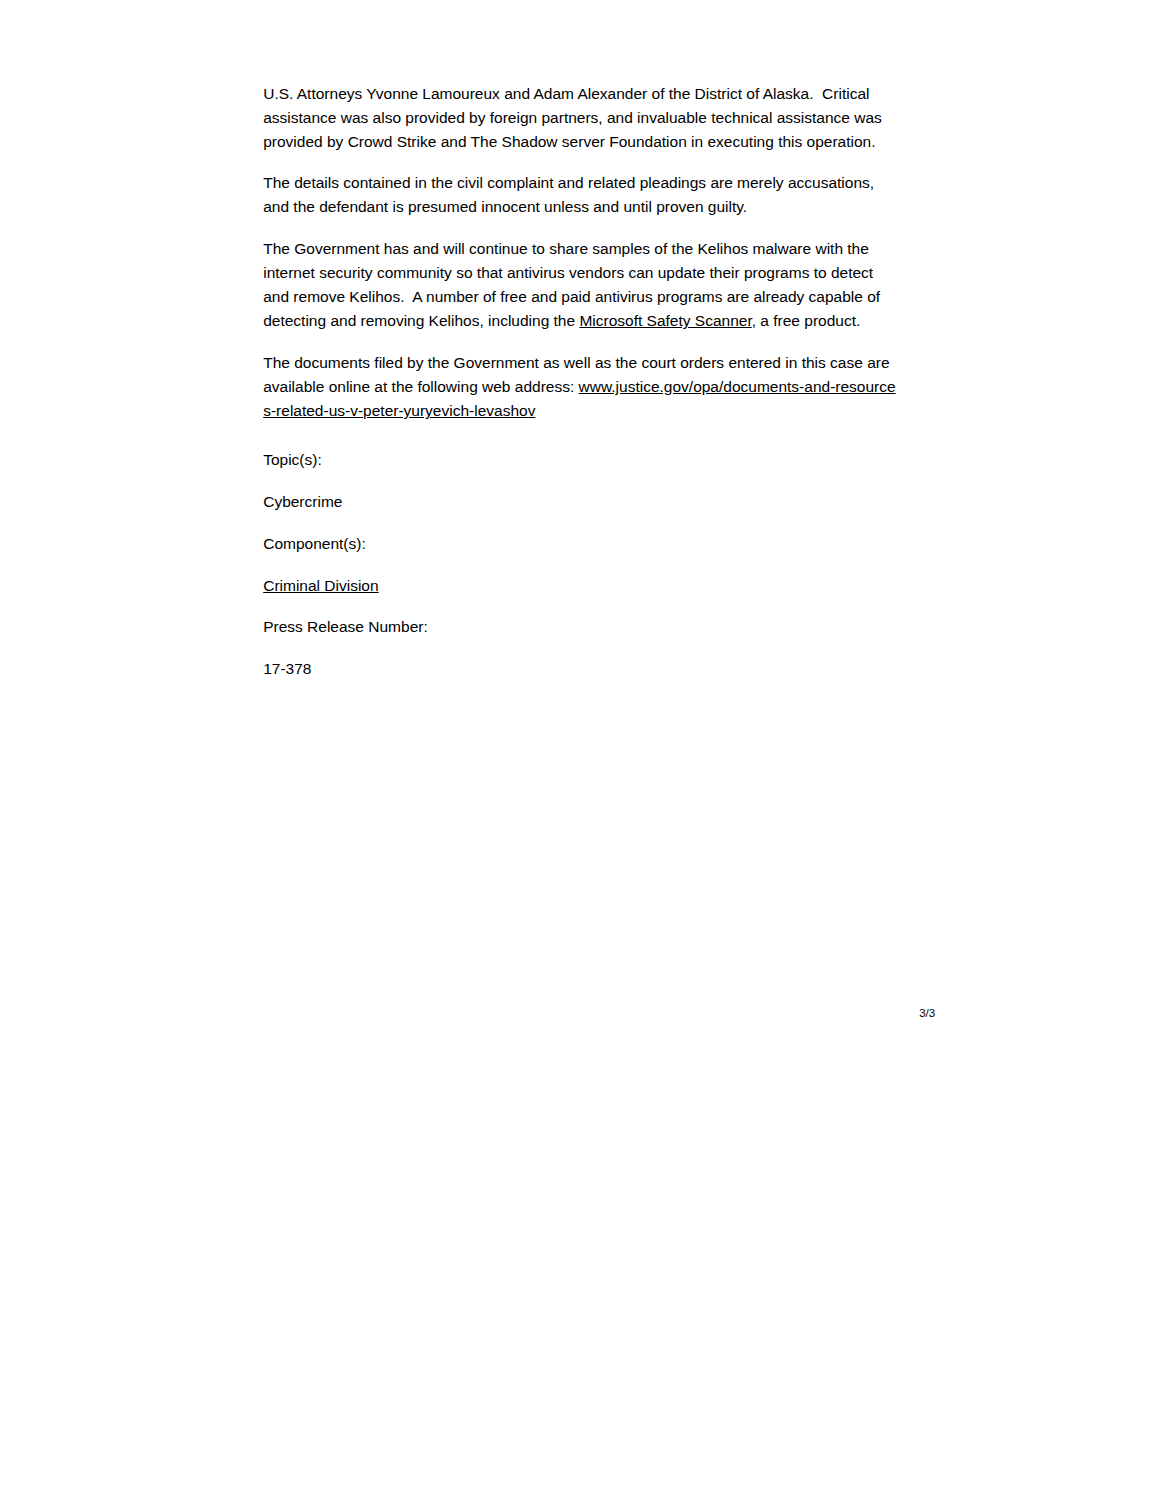U.S. Attorneys Yvonne Lamoureux and Adam Alexander of the District of Alaska. Critical assistance was also provided by foreign partners, and invaluable technical assistance was provided by Crowd Strike and The Shadow server Foundation in executing this operation.
The details contained in the civil complaint and related pleadings are merely accusations, and the defendant is presumed innocent unless and until proven guilty.
The Government has and will continue to share samples of the Kelihos malware with the internet security community so that antivirus vendors can update their programs to detect and remove Kelihos. A number of free and paid antivirus programs are already capable of detecting and removing Kelihos, including the Microsoft Safety Scanner, a free product.
The documents filed by the Government as well as the court orders entered in this case are available online at the following web address: www.justice.gov/opa/documents-and-resources-related-us-v-peter-yuryevich-levashov
Topic(s):
Cybercrime
Component(s):
Criminal Division
Press Release Number:
17-378
3/3